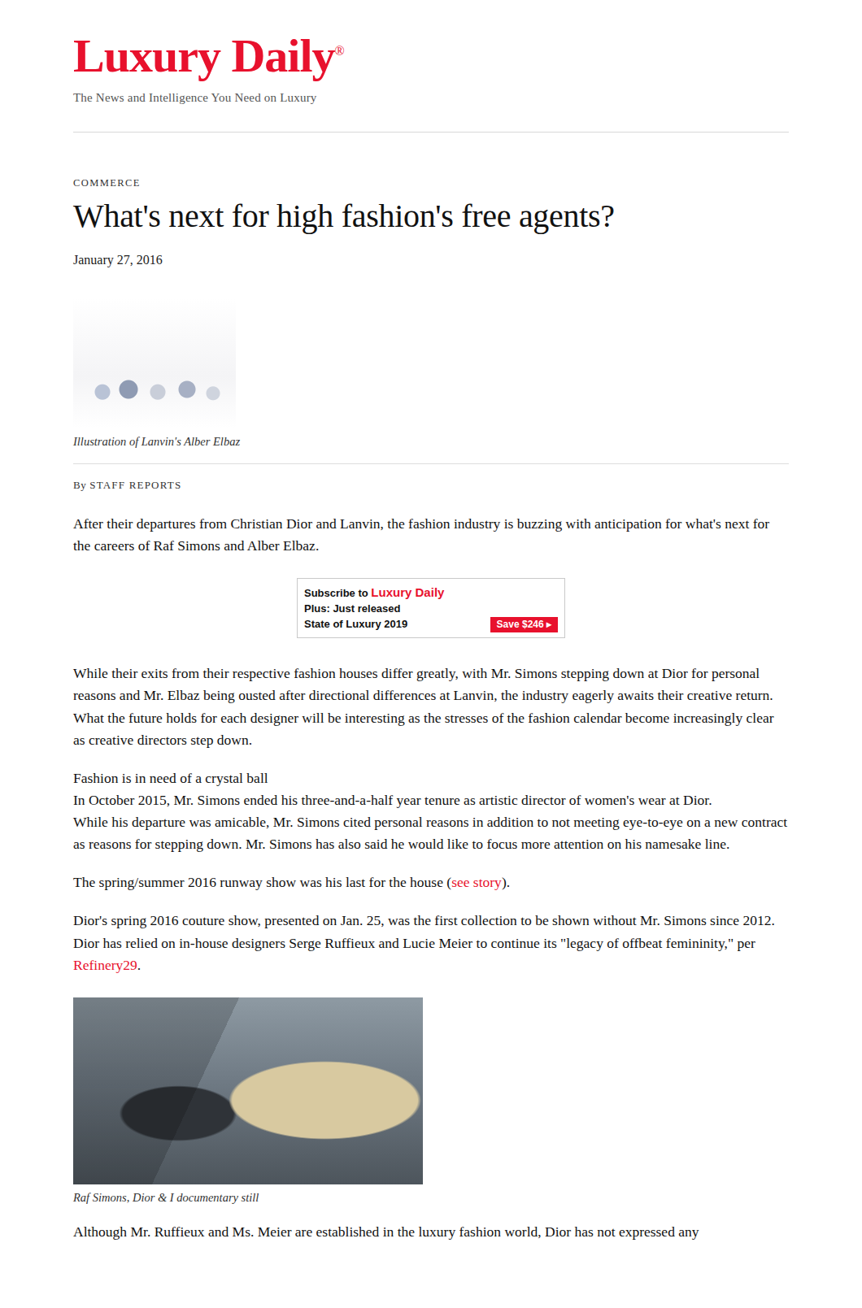Luxury Daily®
The News and Intelligence You Need on Luxury
Commerce
What's next for high fashion's free agents?
January 27, 2016
Illustration of Lanvin's Alber Elbaz
By Staff Reports
After their departures from Christian Dior and Lanvin, the fashion industry is buzzing with anticipation for what's next for the careers of Raf Simons and Alber Elbaz.
Subscribe to Luxury Daily
Plus: Just released
State of Luxury 2019 Save $246 ▸
While their exits from their respective fashion houses differ greatly, with Mr. Simons stepping down at Dior for personal reasons and Mr. Elbaz being ousted after directional differences at Lanvin, the industry eagerly awaits their creative return. What the future holds for each designer will be interesting as the stresses of the fashion calendar become increasingly clear as creative directors step down.
Fashion is in need of a crystal ball
In October 2015, Mr. Simons ended his three-and-a-half year tenure as artistic director of women's wear at Dior.
While his departure was amicable, Mr. Simons cited personal reasons in addition to not meeting eye-to-eye on a new contract as reasons for stepping down. Mr. Simons has also said he would like to focus more attention on his namesake line.
The spring/summer 2016 runway show was his last for the house (see story).
Dior's spring 2016 couture show, presented on Jan. 25, was the first collection to be shown without Mr. Simons since 2012. Dior has relied on in-house designers Serge Ruffieux and Lucie Meier to continue its "legacy of offbeat femininity," per Refinery29.
Raf Simons, Dior & I documentary still
Although Mr. Ruffieux and Ms. Meier are established in the luxury fashion world, Dior has not expressed any